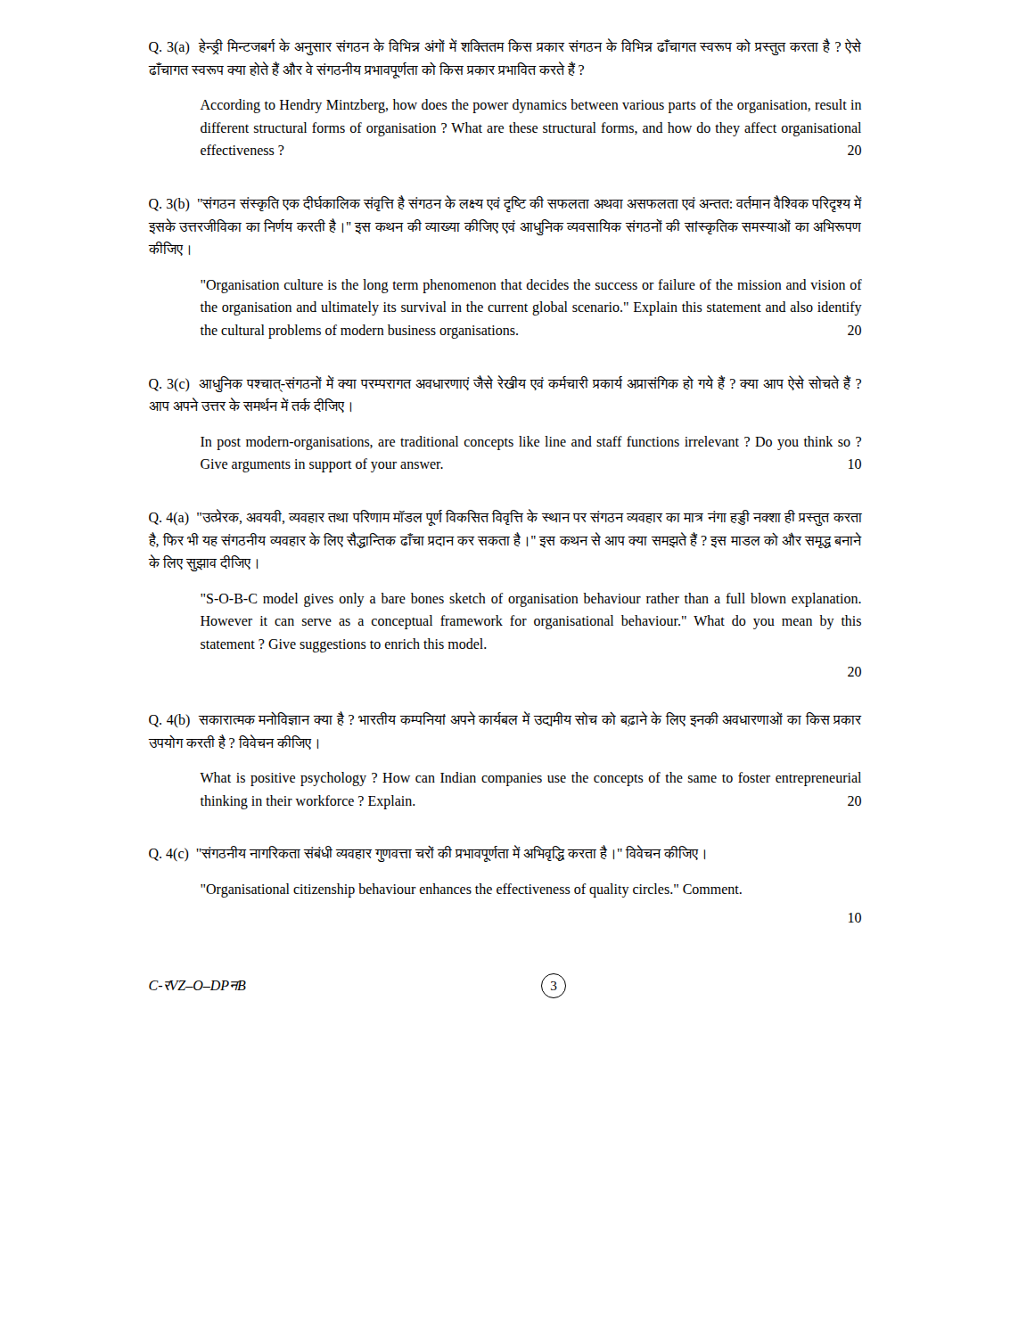Q. 3(a) हेन्ड्री मिन्टजबर्ग के अनुसार संगठन के विभिन्न अंगों में शक्तितम किस प्रकार संगठन के विभिन्न ढाँचागत स्वरूप को प्रस्तुत करता है ? ऐसे ढाँचागत स्वरूप क्या होते हैं और वे संगठनीय प्रभावपूर्णता को किस प्रकार प्रभावित करते हैं ?
According to Hendry Mintzberg, how does the power dynamics between various parts of the organisation, result in different structural forms of organisation ? What are these structural forms, and how do they affect organisational effectiveness ? 20
Q. 3(b) "संगठन संस्कृति एक दीर्घकालिक संवृत्ति है संगठन के लक्ष्य एवं दृष्टि की सफलता अथवा असफलता एवं अन्तत: वर्तमान वैश्विक परिदृश्य में इसके उत्तरजीविका का निर्णय करती है।'' इस कथन की व्याख्या कीजिए एवं आधुनिक व्यवसायिक संगठनों की सांस्कृतिक समस्याओं का अभिरूपण कीजिए।
"Organisation culture is the long term phenomenon that decides the success or failure of the mission and vision of the organisation and ultimately its survival in the current global scenario." Explain this statement and also identify the cultural problems of modern business organisations. 20
Q. 3(c) आधुनिक पश्चात्-संगठनों में क्या परम्परागत अवधारणाएं जैसे रेखीय एवं कर्मचारी प्रकार्य अप्रासंगिक हो गये हैं ? क्या आप ऐसे सोचते हैं ? आप अपने उत्तर के समर्थन में तर्क दीजिए।
In post modern-organisations, are traditional concepts like line and staff functions irrelevant ? Do you think so ? Give arguments in support of your answer. 10
Q. 4(a) "उत्प्रेरक, अवयवी, व्यवहार तथा परिणाम मॉडल पूर्ण विकसित विवृत्ति के स्थान पर संगठन व्यवहार का मात्र नंगा हड्डी नक्शा ही प्रस्तुत करता है, फिर भी यह संगठनीय व्यवहार के लिए सैद्धान्तिक ढाँचा प्रदान कर सकता है।'' इस कथन से आप क्या समझते हैं ? इस माडल को और समृद्ध बनाने के लिए सुझाव दीजिए।
"S-O-B-C model gives only a bare bones sketch of organisation behaviour rather than a full blown explanation. However it can serve as a conceptual framework for organisational behaviour." What do you mean by this statement ? Give suggestions to enrich this model.
20
Q. 4(b) सकारात्मक मनोविज्ञान क्या है ? भारतीय कम्पनियां अपने कार्यबल में उद्यमीय सोच को बढ़ाने के लिए इनकी अवधारणाओं का किस प्रकार उपयोग करती है ? विवेचन कीजिए।
What is positive psychology ? How can Indian companies use the concepts of the same to foster entrepreneurial thinking in their workforce ? Explain. 20
Q. 4(c) "संगठनीय नागरिकता संबंधी व्यवहार गुणवत्ता चरों की प्रभावपूर्णता में अभिवृद्धि करता है।'' विवेचन कीजिए।
"Organisational citizenship behaviour enhances the effectiveness of quality circles." Comment.
10
C-रVZ–O–DPनB 3